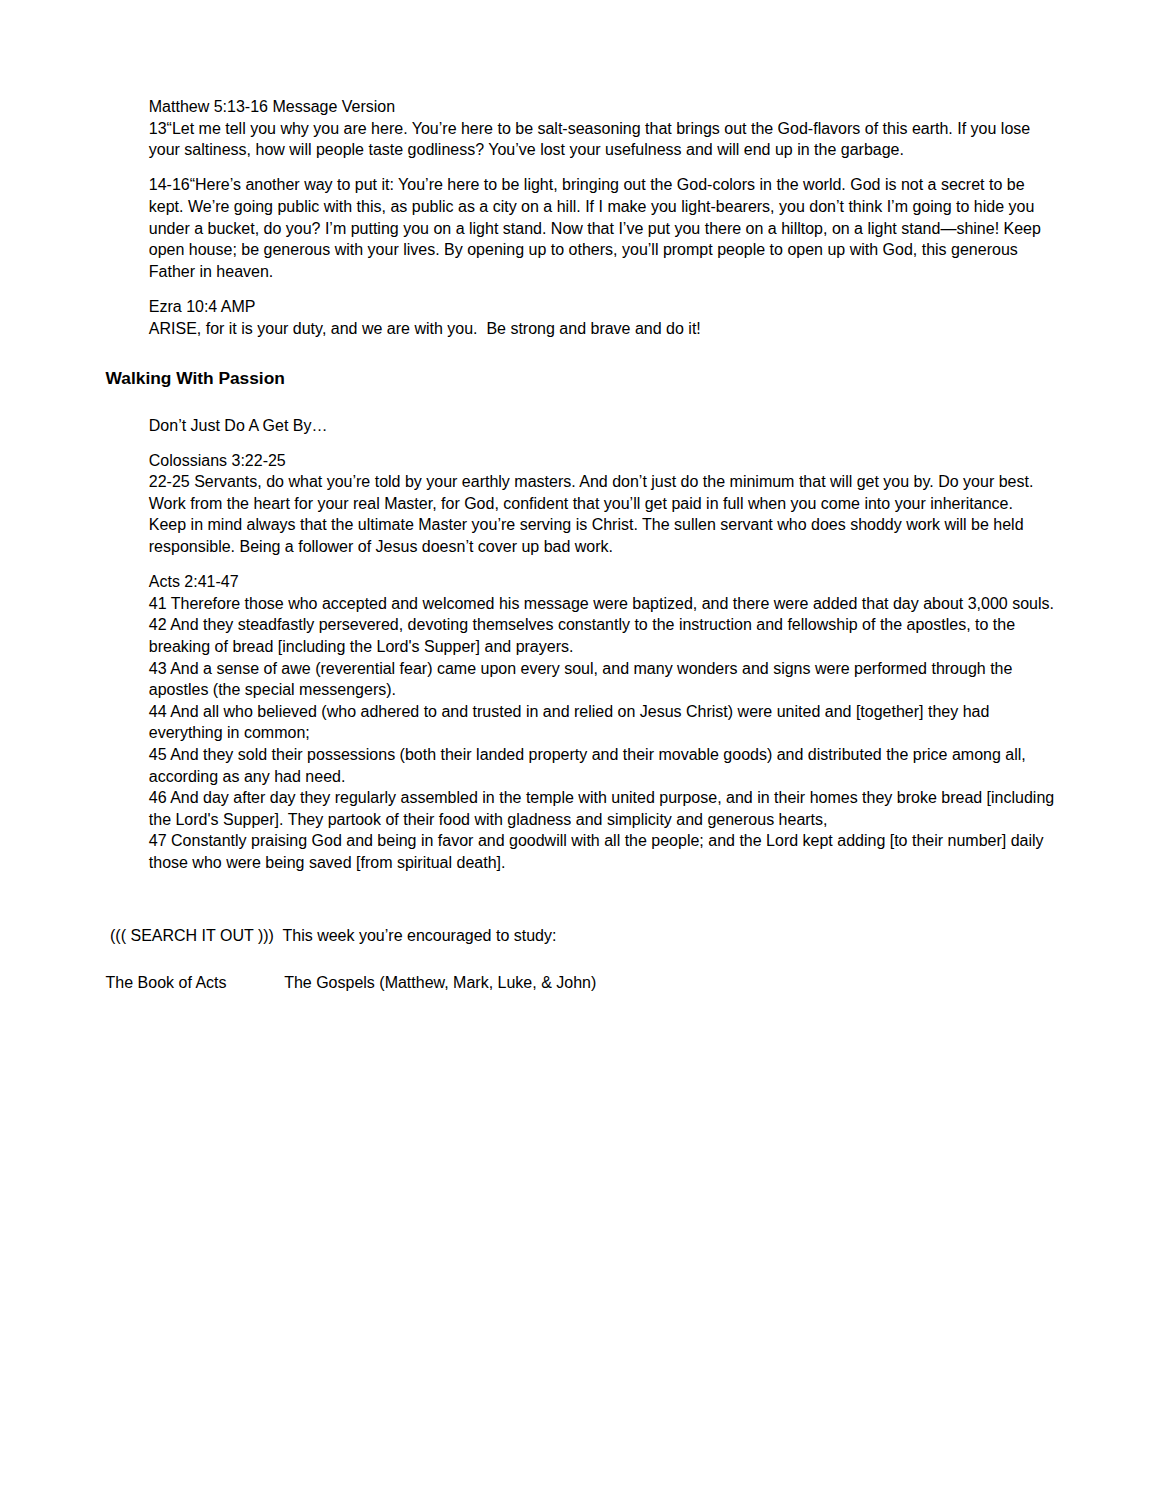Matthew 5:13-16 Message Version
13“Let me tell you why you are here. You’re here to be salt-seasoning that brings out the God-flavors of this earth. If you lose your saltiness, how will people taste godliness? You’ve lost your usefulness and will end up in the garbage.
14-16“Here’s another way to put it: You’re here to be light, bringing out the God-colors in the world. God is not a secret to be kept. We’re going public with this, as public as a city on a hill. If I make you light-bearers, you don’t think I’m going to hide you under a bucket, do you? I’m putting you on a light stand. Now that I’ve put you there on a hilltop, on a light stand—shine! Keep open house; be generous with your lives. By opening up to others, you’ll prompt people to open up with God, this generous Father in heaven.
Ezra 10:4 AMP
ARISE, for it is your duty, and we are with you. Be strong and brave and do it!
Walking With Passion
Don’t Just Do A Get By…
Colossians 3:22-25
22-25 Servants, do what you’re told by your earthly masters. And don’t just do the minimum that will get you by. Do your best. Work from the heart for your real Master, for God, confident that you’ll get paid in full when you come into your inheritance. Keep in mind always that the ultimate Master you’re serving is Christ. The sullen servant who does shoddy work will be held responsible. Being a follower of Jesus doesn’t cover up bad work.
Acts 2:41-47
41 Therefore those who accepted and welcomed his message were baptized, and there were added that day about 3,000 souls.
42 And they steadfastly persevered, devoting themselves constantly to the instruction and fellowship of the apostles, to the breaking of bread [including the Lord's Supper] and prayers.
43 And a sense of awe (reverential fear) came upon every soul, and many wonders and signs were performed through the apostles (the special messengers).
44 And all who believed (who adhered to and trusted in and relied on Jesus Christ) were united and [together] they had everything in common;
45 And they sold their possessions (both their landed property and their movable goods) and distributed the price among all, according as any had need.
46 And day after day they regularly assembled in the temple with united purpose, and in their homes they broke bread [including the Lord's Supper]. They partook of their food with gladness and simplicity and generous hearts,
47 Constantly praising God and being in favor and goodwill with all the people; and the Lord kept adding [to their number] daily those who were being saved [from spiritual death].
((( SEARCH IT OUT ))) This week you’re encouraged to study:
The Book of Acts The Gospels (Matthew, Mark, Luke, & John)